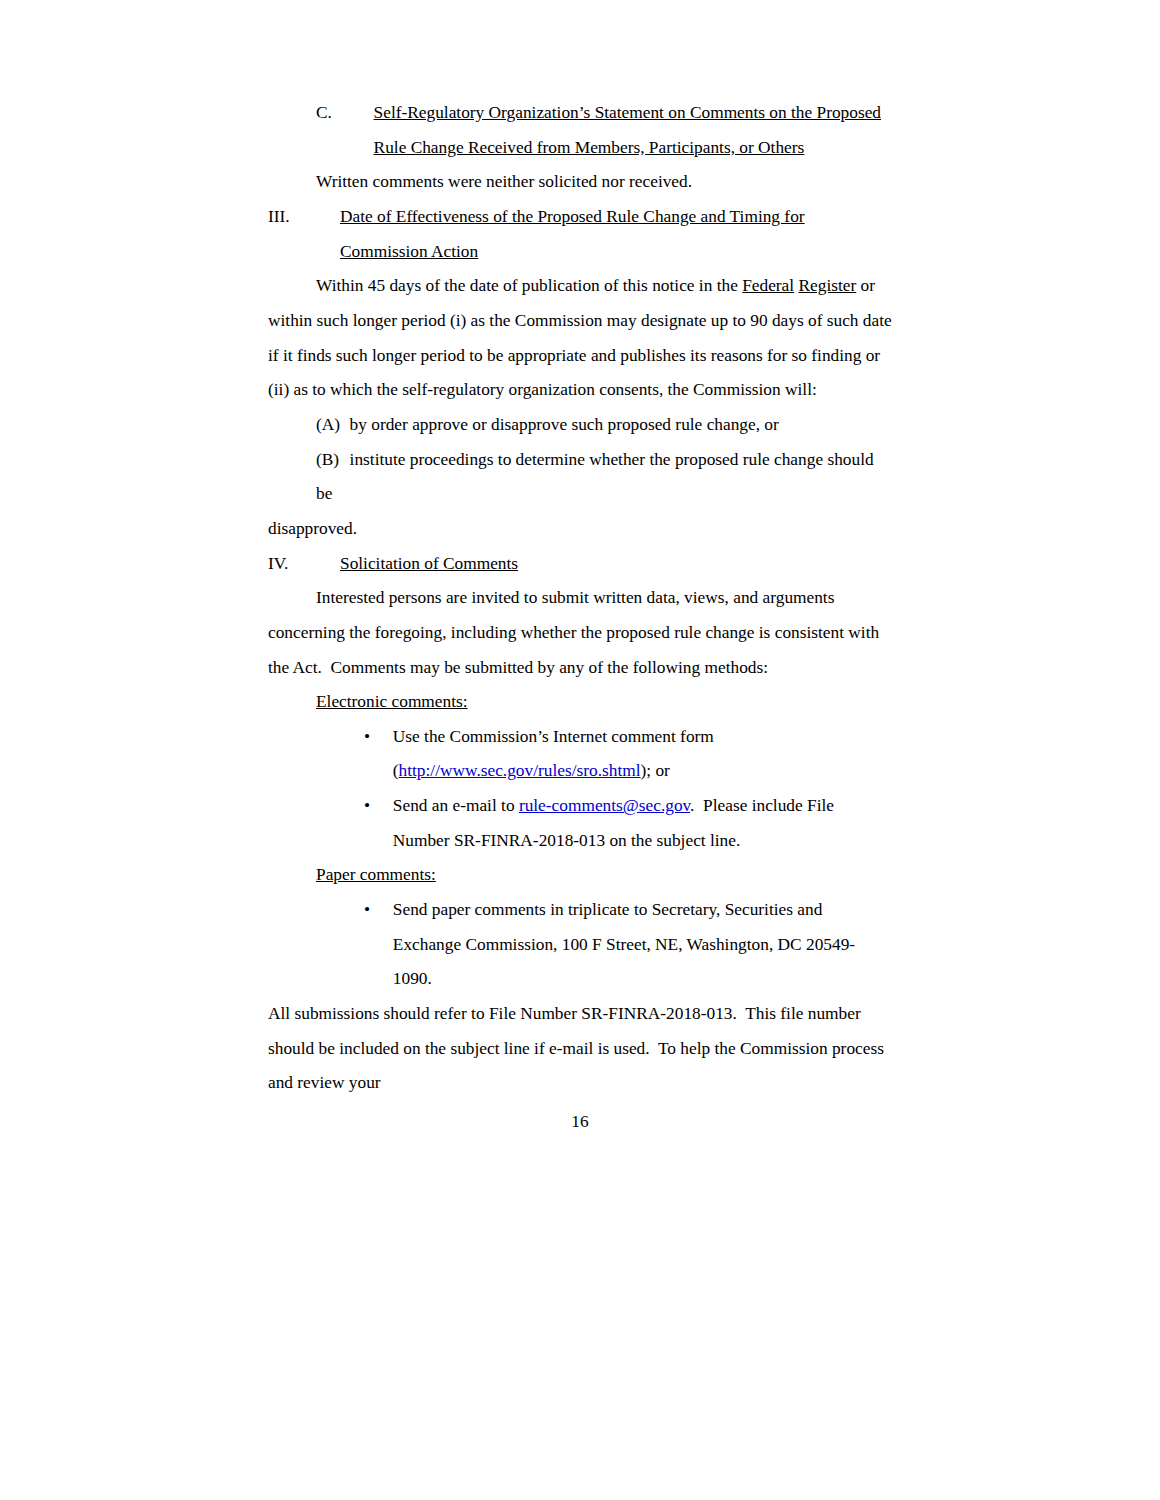C.
Self-Regulatory Organization’s Statement on Comments on the Proposed Rule Change Received from Members, Participants, or Others
Written comments were neither solicited nor received.
III.
Date of Effectiveness of the Proposed Rule Change and Timing for Commission Action
Within 45 days of the date of publication of this notice in the Federal Register or within such longer period (i) as the Commission may designate up to 90 days of such date if it finds such longer period to be appropriate and publishes its reasons for so finding or (ii) as to which the self-regulatory organization consents, the Commission will:
(A) by order approve or disapprove such proposed rule change, or
(B) institute proceedings to determine whether the proposed rule change should be
disapproved.
IV.
Solicitation of Comments
Interested persons are invited to submit written data, views, and arguments concerning the foregoing, including whether the proposed rule change is consistent with the Act. Comments may be submitted by any of the following methods:
Electronic comments:
Use the Commission’s Internet comment form (http://www.sec.gov/rules/sro.shtml); or
Send an e-mail to rule-comments@sec.gov. Please include File Number SR-FINRA-2018-013 on the subject line.
Paper comments:
Send paper comments in triplicate to Secretary, Securities and Exchange Commission, 100 F Street, NE, Washington, DC 20549-1090.
All submissions should refer to File Number SR-FINRA-2018-013. This file number should be included on the subject line if e-mail is used. To help the Commission process and review your
16